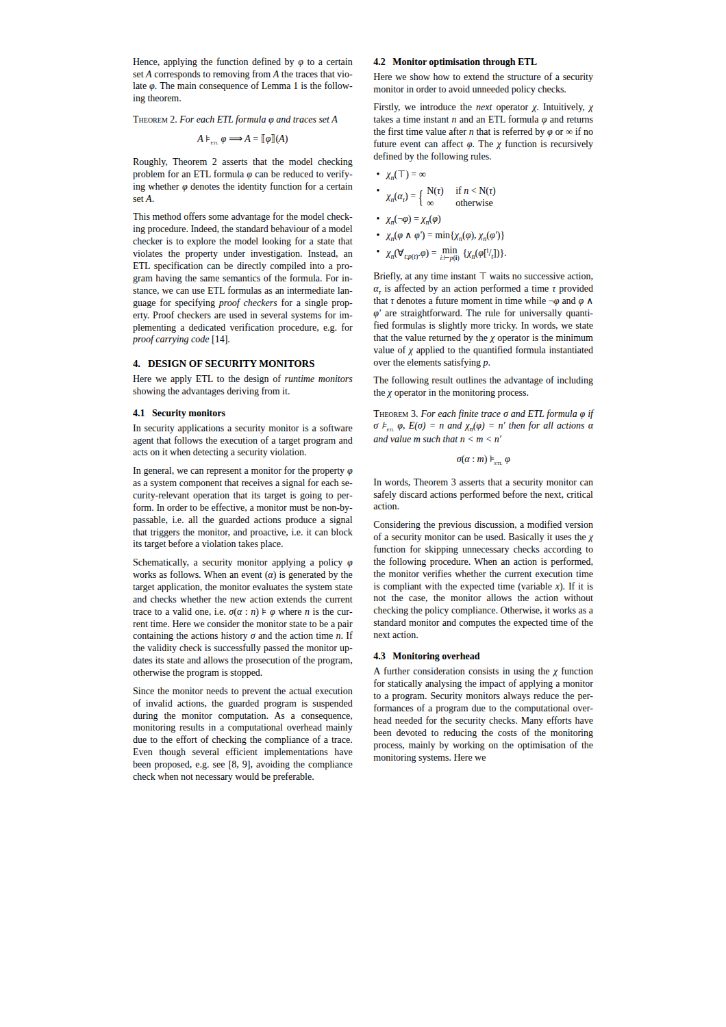Hence, applying the function defined by φ to a certain set A corresponds to removing from A the traces that violate φ. The main consequence of Lemma 1 is the following theorem.
Theorem 2. For each ETL formula φ and traces set A
A ⊧etl φ ⟹ A = ⟦φ⟧(A)
Roughly, Theorem 2 asserts that the model checking problem for an ETL formula φ can be reduced to verifying whether φ denotes the identity function for a certain set A.
This method offers some advantage for the model checking procedure. Indeed, the standard behaviour of a model checker is to explore the model looking for a state that violates the property under investigation. Instead, an ETL specification can be directly compiled into a program having the same semantics of the formula. For instance, we can use ETL formulas as an intermediate language for specifying proof checkers for a single property. Proof checkers are used in several systems for implementing a dedicated verification procedure, e.g. for proof carrying code [14].
4. DESIGN OF SECURITY MONITORS
Here we apply ETL to the design of runtime monitors showing the advantages deriving from it.
4.1 Security monitors
In security applications a security monitor is a software agent that follows the execution of a target program and acts on it when detecting a security violation.
In general, we can represent a monitor for the property φ as a system component that receives a signal for each security-relevant operation that its target is going to perform. In order to be effective, a monitor must be non-bypassable, i.e. all the guarded actions produce a signal that triggers the monitor, and proactive, i.e. it can block its target before a violation takes place.
Schematically, a security monitor applying a policy φ works as follows. When an event (α) is generated by the target application, the monitor evaluates the system state and checks whether the new action extends the current trace to a valid one, i.e. σ(α : n) ⊧ φ where n is the current time. Here we consider the monitor state to be a pair containing the actions history σ and the action time n. If the validity check is successfully passed the monitor updates its state and allows the prosecution of the program, otherwise the program is stopped.
Since the monitor needs to prevent the actual execution of invalid actions, the guarded program is suspended during the monitor computation. As a consequence, monitoring results in a computational overhead mainly due to the effort of checking the compliance of a trace. Even though several efficient implementations have been proposed, e.g. see [8, 9], avoiding the compliance check when not necessary would be preferable.
4.2 Monitor optimisation through ETL
Here we show how to extend the structure of a security monitor in order to avoid unneeded policy checks.
Firstly, we introduce the next operator χ. Intuitively, χ takes a time instant n and an ETL formula φ and returns the first time value after n that is referred by φ or ∞ if no future event can affect φ. The χ function is recursively defined by the following rules.
χn(⊤) = ∞
χn(ατ) = {
| N( τ ) | if n < N( τ ) |
| ∞ | otherwise |
χn(¬φ) = χn(φ)
χn(φ ∧ φ′) = min{χn(φ), χn(φ′)}
χn(∀t:p(t).φ) = min i:⊢p(i) {χn(φ[i/t])}.
Briefly, at any time instant ⊤ waits no successive action, ατ is affected by an action performed a time τ provided that τ denotes a future moment in time while ¬φ and φ ∧ φ′ are straightforward. The rule for universally quantified formulas is slightly more tricky. In words, we state that the value returned by the χ operator is the minimum value of χ applied to the quantified formula instantiated over the elements satisfying p.
The following result outlines the advantage of including the χ operator in the monitoring process.
Theorem 3. For each finite trace σ and ETL formula φ if σ ⊧etl φ, E(σ) = n and χn(φ) = n′ then for all actions α and value m such that n < m < n′
σ(α : m) ⊧etl φ
In words, Theorem 3 asserts that a security monitor can safely discard actions performed before the next, critical action.
Considering the previous discussion, a modified version of a security monitor can be used. Basically it uses the χ function for skipping unnecessary checks according to the following procedure. When an action is performed, the monitor verifies whether the current execution time is compliant with the expected time (variable x). If it is not the case, the monitor allows the action without checking the policy compliance. Otherwise, it works as a standard monitor and computes the expected time of the next action.
4.3 Monitoring overhead
A further consideration consists in using the χ function for statically analysing the impact of applying a monitor to a program. Security monitors always reduce the performances of a program due to the computational overhead needed for the security checks. Many efforts have been devoted to reducing the costs of the monitoring process, mainly by working on the optimisation of the monitoring systems. Here we